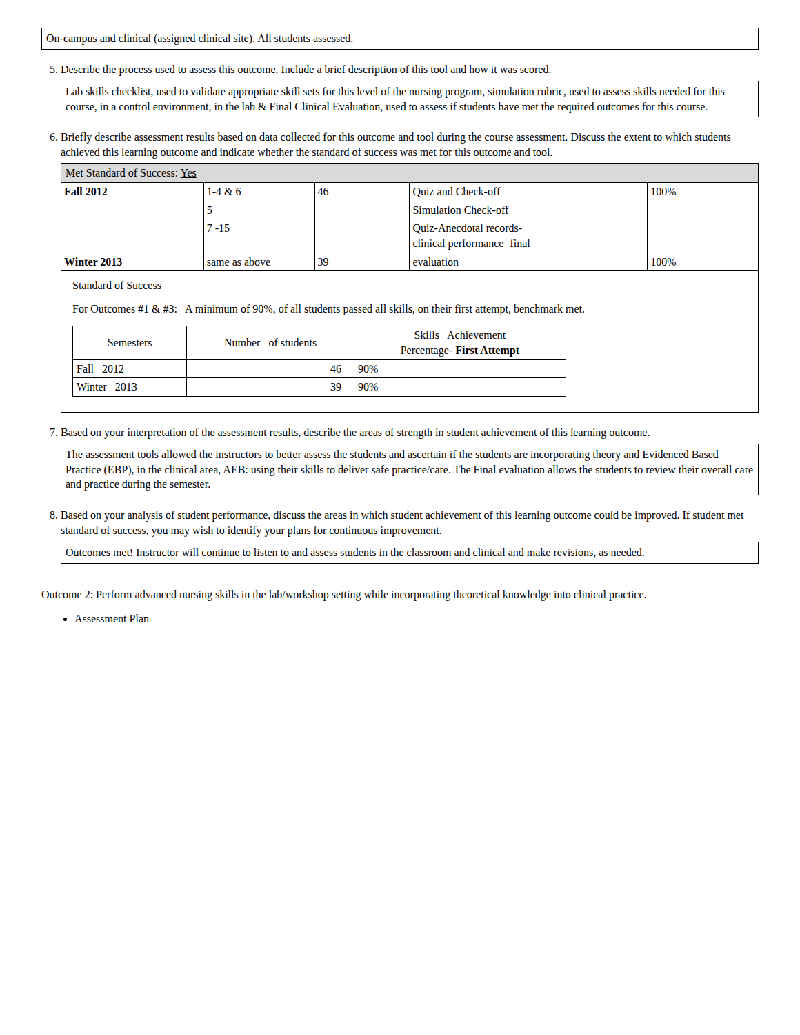On-campus and clinical (assigned clinical site). All students assessed.
Describe the process used to assess this outcome. Include a brief description of this tool and how it was scored.
Lab skills checklist, used to validate appropriate skill sets for this level of the nursing program, simulation rubric, used to assess skills needed for this course, in a control environment, in the lab & Final Clinical Evaluation, used to assess if students have met the required outcomes for this course.
Briefly describe assessment results based on data collected for this outcome and tool during the course assessment. Discuss the extent to which students achieved this learning outcome and indicate whether the standard of success was met for this outcome and tool.
Met Standard of Success: Yes
| Fall 2012 | 1-4 & 6 | 46 | Quiz and Check-off | 100% |
| | 5 | | Simulation Check-off | |
| | 7 -15 | | Quiz-Anecdotal records- clinical performance=final | |
| Winter 2013 | same as above | 39 | evaluation | 100% |
Standard of Success
For Outcomes #1 & #3: A minimum of 90%, of all students passed all skills, on their first attempt, benchmark met.
| Semesters | Number of students | Skills Achievement Percentage- First Attempt |
| --- | --- | --- |
| Fall 2012 | 46 | 90% |
| Winter 2013 | 39 | 90% |
Based on your interpretation of the assessment results, describe the areas of strength in student achievement of this learning outcome.
The assessment tools allowed the instructors to better assess the students and ascertain if the students are incorporating theory and Evidenced Based Practice (EBP), in the clinical area, AEB: using their skills to deliver safe practice/care. The Final evaluation allows the students to review their overall care and practice during the semester.
Based on your analysis of student performance, discuss the areas in which student achievement of this learning outcome could be improved. If student met standard of success, you may wish to identify your plans for continuous improvement.
Outcomes met! Instructor will continue to listen to and assess students in the classroom and clinical and make revisions, as needed.
Outcome 2: Perform advanced nursing skills in the lab/workshop setting while incorporating theoretical knowledge into clinical practice.
Assessment Plan